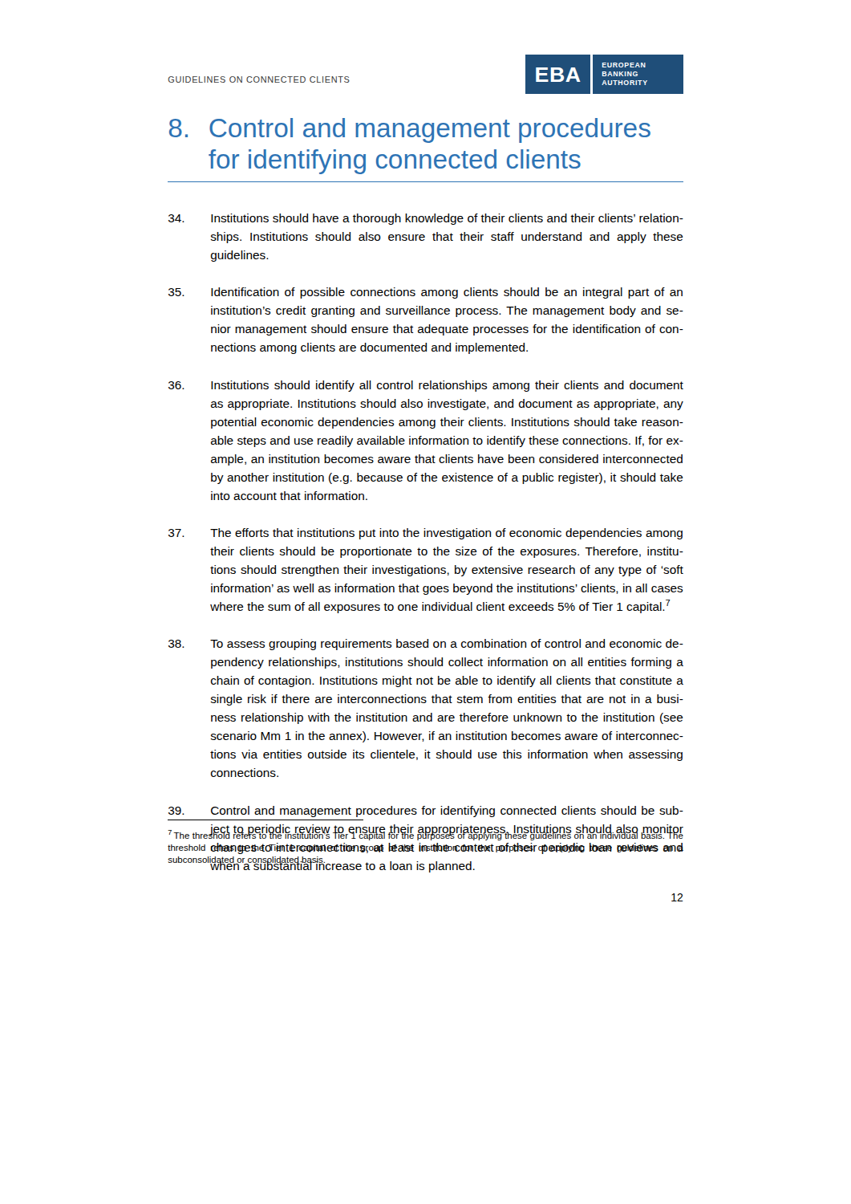Guidelines on connected clients
EBA
European Banking Authority
8. Control and management procedures for identifying connected clients
Institutions should have a thorough knowledge of their clients and their clients’ relationships. Institutions should also ensure that their staff understand and apply these guidelines.
Identification of possible connections among clients should be an integral part of an institution’s credit granting and surveillance process. The management body and senior management should ensure that adequate processes for the identification of connections among clients are documented and implemented.
Institutions should identify all control relationships among their clients and document as appropriate. Institutions should also investigate, and document as appropriate, any potential economic dependencies among their clients. Institutions should take reasonable steps and use readily available information to identify these connections. If, for example, an institution becomes aware that clients have been considered interconnected by another institution (e.g. because of the existence of a public register), it should take into account that information.
The efforts that institutions put into the investigation of economic dependencies among their clients should be proportionate to the size of the exposures. Therefore, institutions should strengthen their investigations, by extensive research of any type of ‘soft information’ as well as information that goes beyond the institutions’ clients, in all cases where the sum of all exposures to one individual client exceeds 5% of Tier 1 capital.7
To assess grouping requirements based on a combination of control and economic dependency relationships, institutions should collect information on all entities forming a chain of contagion. Institutions might not be able to identify all clients that constitute a single risk if there are interconnections that stem from entities that are not in a business relationship with the institution and are therefore unknown to the institution (see scenario Mm 1 in the annex). However, if an institution becomes aware of interconnections via entities outside its clientele, it should use this information when assessing connections.
Control and management procedures for identifying connected clients should be subject to periodic review to ensure their appropriateness. Institutions should also monitor changes to interconnections, at least in the context of their periodic loan reviews and when a substantial increase to a loan is planned.
7 The threshold refers to the institution’s Tier 1 capital for the purposes of applying these guidelines on an individual basis. The threshold refers to the Tier 1 capital of the group of the institution for the purposes of applying these guidelines on a subconsolidated or consolidated basis.
12